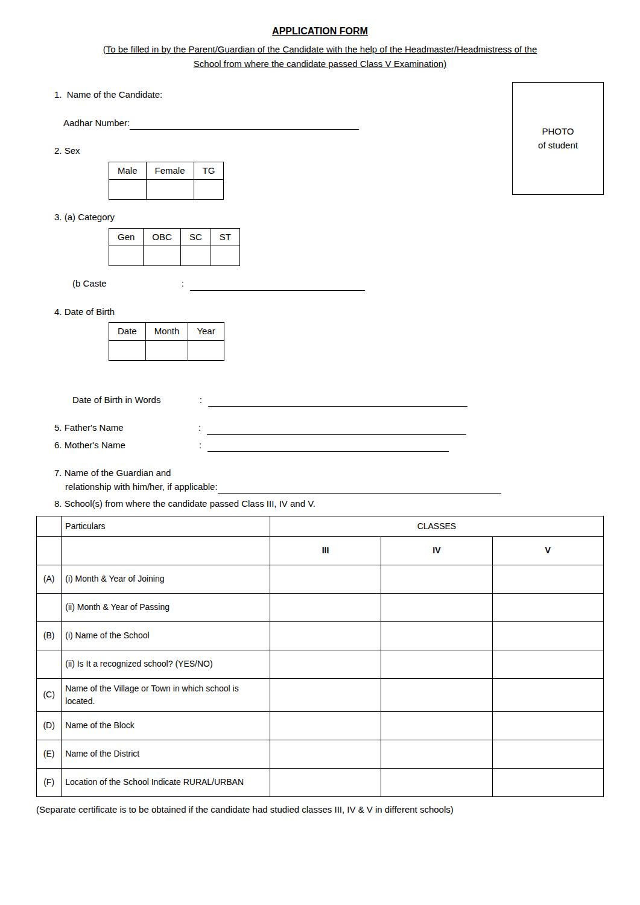APPLICATION FORM
(To be filled in by the Parent/Guardian of the Candidate with the help of the Headmaster/Headmistress of the School from where the candidate passed Class V Examination)
PHOTO
of student
1. Name of the Candidate:
Aadhar Number:
2. Sex
| Male | Female | TG |
| --- | --- | --- |
3. (a) Category
| Gen | OBC | SC | ST |
| --- | --- | --- | --- |
(b Caste :
4. Date of Birth
| Date | Month | Year |
| --- | --- | --- |
Date of Birth in Words :
5. Father's Name :
6. Mother's Name :
7. Name of the Guardian and
relationship with him/her, if applicable:
8. School(s) from where the candidate passed Class III, IV and V.
| | Particulars | CLASSES |
| | | III | IV | V |
| (A) | (i) Month & Year of Joining | | | |
| | (ii) Month & Year of Passing | | | |
| (B) | (i) Name of the School | | | |
| | (ii) Is It a recognized school? (YES/NO) | | | |
| (C) | Name of the Village or Town in which school is located. | | | |
| (D) | Name of the Block | | | |
| (E) | Name of the District | | | |
| (F) | Location of the School Indicate RURAL/URBAN | | | |
(Separate certificate is to be obtained if the candidate had studied classes III, IV & V in different schools)